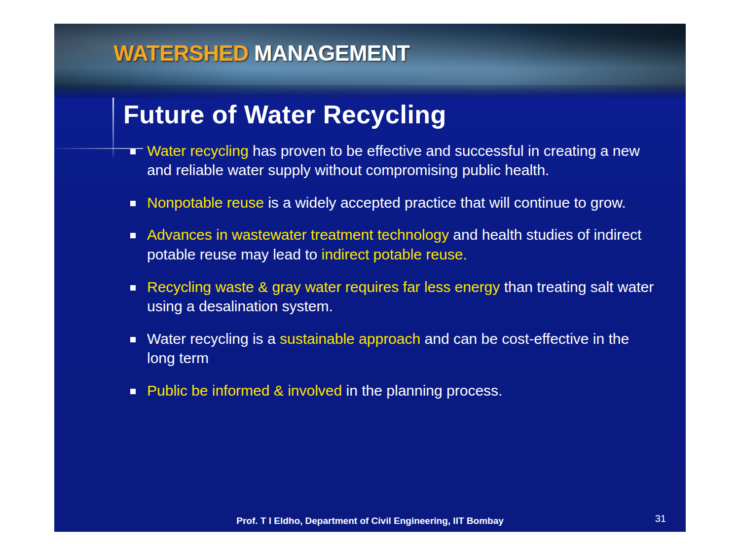WATERSHED MANAGEMENT
Future of Water Recycling
Water recycling has proven to be effective and successful in creating a new and reliable water supply without compromising public health.
Nonpotable reuse is a widely accepted practice that will continue to grow.
Advances in wastewater treatment technology and health studies of indirect potable reuse may lead to indirect potable reuse.
Recycling waste & gray water requires far less energy than treating salt water using a desalination system.
Water recycling is a sustainable approach and can be cost-effective in the long term
Public be informed & involved in the planning process.
Prof. T I Eldho, Department of Civil Engineering, IIT Bombay
31